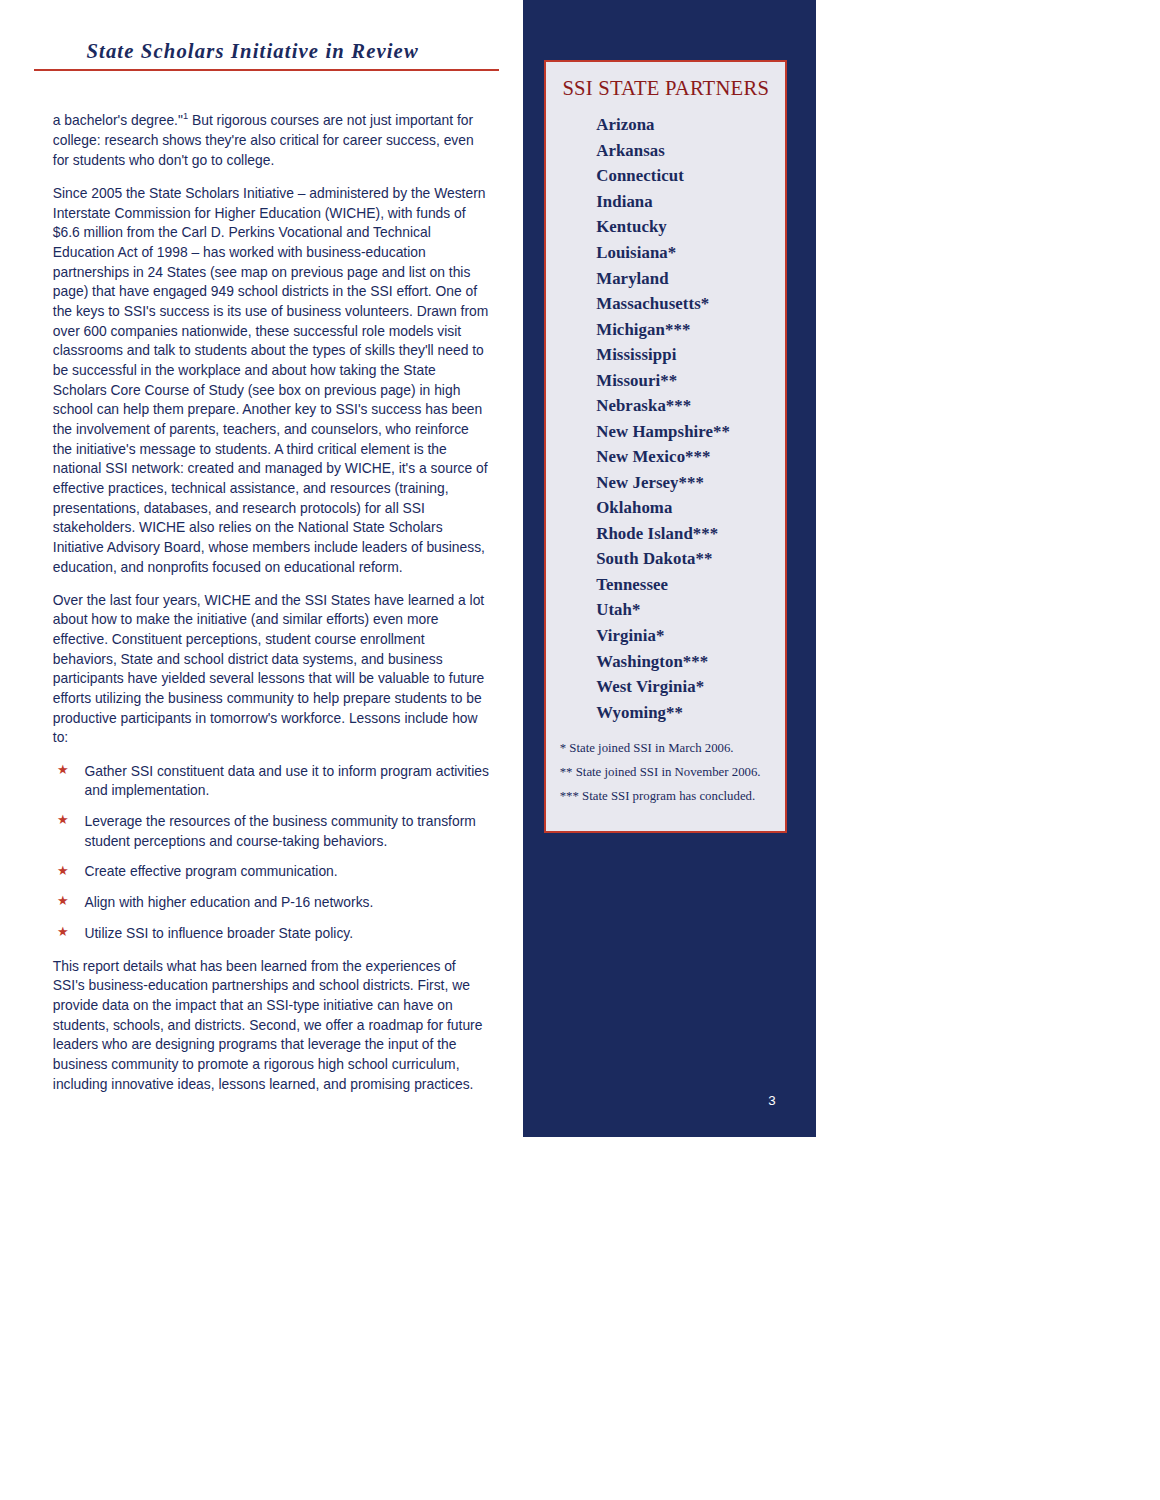State Scholars Initiative in Review
a bachelor's degree."1 But rigorous courses are not just important for college: research shows they're also critical for career success, even for students who don't go to college.
Since 2005 the State Scholars Initiative – administered by the Western Interstate Commission for Higher Education (WICHE), with funds of $6.6 million from the Carl D. Perkins Vocational and Technical Education Act of 1998 – has worked with business-education partnerships in 24 States (see map on previous page and list on this page) that have engaged 949 school districts in the SSI effort. One of the keys to SSI's success is its use of business volunteers. Drawn from over 600 companies nationwide, these successful role models visit classrooms and talk to students about the types of skills they'll need to be successful in the workplace and about how taking the State Scholars Core Course of Study (see box on previous page) in high school can help them prepare. Another key to SSI's success has been the involvement of parents, teachers, and counselors, who reinforce the initiative's message to students. A third critical element is the national SSI network: created and managed by WICHE, it's a source of effective practices, technical assistance, and resources (training, presentations, databases, and research protocols) for all SSI stakeholders. WICHE also relies on the National State Scholars Initiative Advisory Board, whose members include leaders of business, education, and nonprofits focused on educational reform.
Over the last four years, WICHE and the SSI States have learned a lot about how to make the initiative (and similar efforts) even more effective. Constituent perceptions, student course enrollment behaviors, State and school district data systems, and business participants have yielded several lessons that will be valuable to future efforts utilizing the business community to help prepare students to be productive participants in tomorrow's workforce. Lessons include how to:
Gather SSI constituent data and use it to inform program activities and implementation.
Leverage the resources of the business community to transform student perceptions and course-taking behaviors.
Create effective program communication.
Align with higher education and P-16 networks.
Utilize SSI to influence broader State policy.
This report details what has been learned from the experiences of SSI's business-education partnerships and school districts. First, we provide data on the impact that an SSI-type initiative can have on students, schools, and districts. Second, we offer a roadmap for future leaders who are designing programs that leverage the input of the business community to promote a rigorous high school curriculum, including innovative ideas, lessons learned, and promising practices.
SSI STATE PARTNERS
Arizona
Arkansas
Connecticut
Indiana
Kentucky
Louisiana*
Maryland
Massachusetts*
Michigan***
Mississippi
Missouri**
Nebraska***
New Hampshire**
New Mexico***
New Jersey***
Oklahoma
Rhode Island***
South Dakota**
Tennessee
Utah*
Virginia*
Washington***
West Virginia*
Wyoming**
* State joined SSI in March 2006.
** State joined SSI in November 2006.
*** State SSI program has concluded.
3